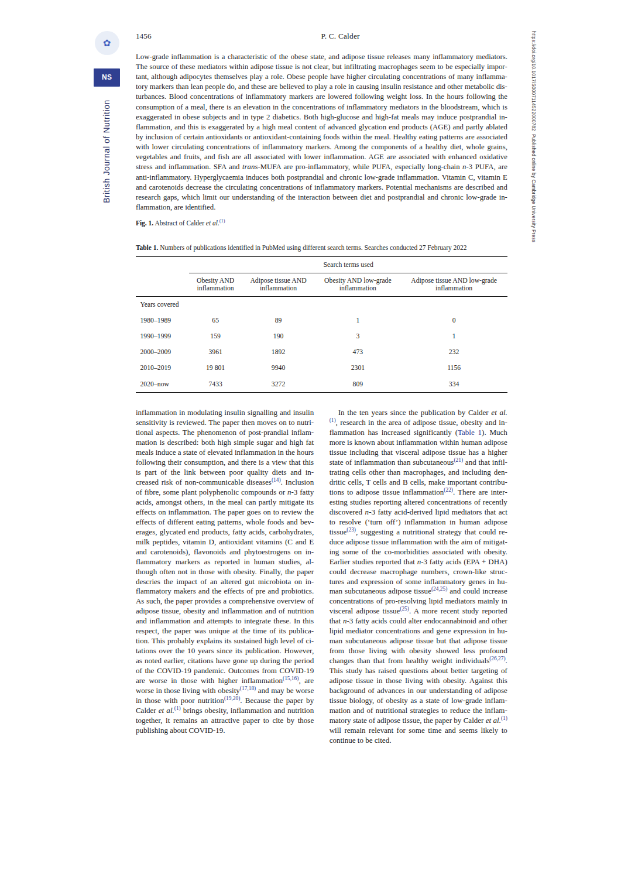✿
NS
British Journal of Nutrition
https://doi.org/10.1017/S0007114522000782 Published online by Cambridge University Press
1456
P. C. Calder
Low-grade inflammation is a characteristic of the obese state, and adipose tissue releases many inflammatory mediators. The source of these mediators within adipose tissue is not clear, but infiltrating macrophages seem to be especially important, although adipocytes themselves play a role. Obese people have higher circulating concentrations of many inflammatory markers than lean people do, and these are believed to play a role in causing insulin resistance and other metabolic disturbances. Blood concentrations of inflammatory markers are lowered following weight loss. In the hours following the consumption of a meal, there is an elevation in the concentrations of inflammatory mediators in the bloodstream, which is exaggerated in obese subjects and in type 2 diabetics. Both high-glucose and high-fat meals may induce postprandial inflammation, and this is exaggerated by a high meal content of advanced glycation end products (AGE) and partly ablated by inclusion of certain antioxidants or antioxidant-containing foods within the meal. Healthy eating patterns are associated with lower circulating concentrations of inflammatory markers. Among the components of a healthy diet, whole grains, vegetables and fruits, and fish are all associated with lower inflammation. AGE are associated with enhanced oxidative stress and inflammation. SFA and trans-MUFA are pro-inflammatory, while PUFA, especially long-chain n-3 PUFA, are anti-inflammatory. Hyperglycaemia induces both postprandial and chronic low-grade inflammation. Vitamin C, vitamin E and carotenoids decrease the circulating concentrations of inflammatory markers. Potential mechanisms are described and research gaps, which limit our understanding of the interaction between diet and postprandial and chronic low-grade inflammation, are identified.
Fig. 1. Abstract of Calder et al.(1)
Table 1. Numbers of publications identified in PubMed using different search terms. Searches conducted 27 February 2022
| | Search terms used |
| --- | --- |
| Obesity AND inflammation | Adipose tissue AND inflammation | Obesity AND low-grade inflammation | Adipose tissue AND low-grade inflammation |
| Years covered | | | | |
| 1980–1989 | 65 | 89 | 1 | 0 |
| 1990–1999 | 159 | 190 | 3 | 1 |
| 2000–2009 | 3961 | 1892 | 473 | 232 |
| 2010–2019 | 19 801 | 9940 | 2301 | 1156 |
| 2020–now | 7433 | 3272 | 809 | 334 |
inflammation in modulating insulin signalling and insulin sensitivity is reviewed. The paper then moves on to nutritional aspects. The phenomenon of post-prandial inflammation is described: both high simple sugar and high fat meals induce a state of elevated inflammation in the hours following their consumption, and there is a view that this is part of the link between poor quality diets and increased risk of non-communicable diseases(14). Inclusion of fibre, some plant polyphenolic compounds or n-3 fatty acids, amongst others, in the meal can partly mitigate its effects on inflammation. The paper goes on to review the effects of different eating patterns, whole foods and beverages, glycated end products, fatty acids, carbohydrates, milk peptides, vitamin D, antioxidant vitamins (C and E and carotenoids), flavonoids and phytoestrogens on inflammatory markers as reported in human studies, although often not in those with obesity. Finally, the paper descries the impact of an altered gut microbiota on inflammatory makers and the effects of pre and probiotics. As such, the paper provides a comprehensive overview of adipose tissue, obesity and inflammation and of nutrition and inflammation and attempts to integrate these. In this respect, the paper was unique at the time of its publication. This probably explains its sustained high level of citations over the 10 years since its publication. However, as noted earlier, citations have gone up during the period of the COVID-19 pandemic. Outcomes from COVID-19 are worse in those with higher inflammation(15,16), are worse in those living with obesity(17,18) and may be worse in those with poor nutrition(19,20). Because the paper by Calder et al.(1) brings obesity, inflammation and nutrition together, it remains an attractive paper to cite by those publishing about COVID-19.
In the ten years since the publication by Calder et al.(1), research in the area of adipose tissue, obesity and inflammation has increased significantly (Table 1). Much more is known about inflammation within human adipose tissue including that visceral adipose tissue has a higher state of inflammation than subcutaneous(21) and that infiltrating cells other than macrophages, and including dendritic cells, T cells and B cells, make important contributions to adipose tissue inflammation(22). There are interesting studies reporting altered concentrations of recently discovered n-3 fatty acid-derived lipid mediators that act to resolve (‘turn off’) inflammation in human adipose tissue(23), suggesting a nutritional strategy that could reduce adipose tissue inflammation with the aim of mitigating some of the co-morbidities associated with obesity. Earlier studies reported that n-3 fatty acids (EPA + DHA) could decrease macrophage numbers, crown-like structures and expression of some inflammatory genes in human subcutaneous adipose tissue(24,25) and could increase concentrations of pro-resolving lipid mediators mainly in visceral adipose tissue(25). A more recent study reported that n-3 fatty acids could alter endocannabinoid and other lipid mediator concentrations and gene expression in human subcutaneous adipose tissue but that adipose tissue from those living with obesity showed less profound changes than that from healthy weight individuals(26,27). This study has raised questions about better targeting of adipose tissue in those living with obesity. Against this background of advances in our understanding of adipose tissue biology, of obesity as a state of low-grade inflammation and of nutritional strategies to reduce the inflammatory state of adipose tissue, the paper by Calder et al.(1) will remain relevant for some time and seems likely to continue to be cited.